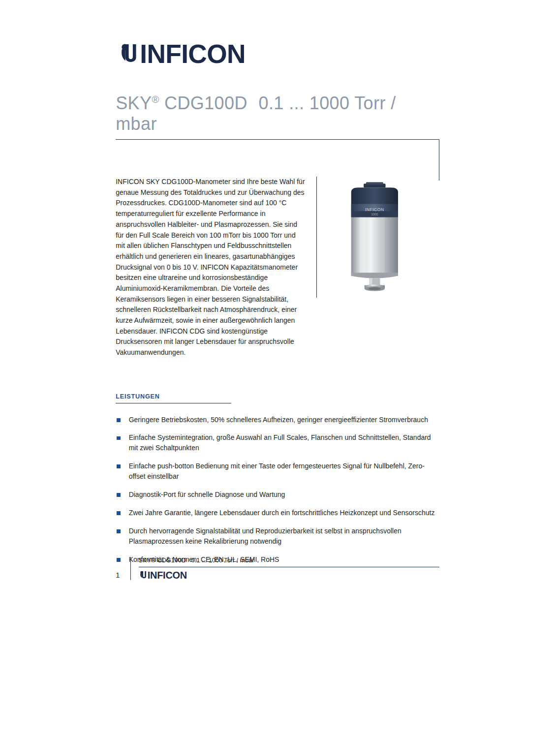INFICON
SKY® CDG100D 0.1 ... 1000 Torr / mbar
INFICON SKY CDG100D-Manometer sind Ihre beste Wahl für genaue Messung des Totaldruckes und zur Überwachung des Prozessdruckes. CDG100D-Manometer sind auf 100 °C temperaturreguliert für exzellente Performance in anspruchsvollen Halbleiter- und Plasmaprozessen. Sie sind für den Full Scale Bereich von 100 mTorr bis 1000 Torr und mit allen üblichen Flanschtypen und Feldbusschnittstellen erhältlich und generieren ein lineares, gasartunabhängiges Drucksignal von 0 bis 10 V. INFICON Kapazitätsmanometer besitzen eine ultrareine und korrosionsbeständige Aluminiumoxid-Keramikmembran. Die Vorteile des Keramiksensors liegen in einer besseren Signalstabilität, schnelleren Rückstellbarkeit nach Atmosphärendruck, einer kurze Aufwärmzeit, sowie in einer außergewöhnlich langen Lebensdauer. INFICON CDG sind kostengünstige Drucksensoren mit langer Lebensdauer für anspruchsvolle Vakuumanwendungen.
INFICON 1000
LEISTUNGEN
Geringere Betriebskosten, 50% schnelleres Aufheizen, geringer energieeffizienter Stromverbrauch
Einfache Systemintegration, große Auswahl an Full Scales, Flanschen und Schnittstellen, Standard mit zwei Schaltpunkten
Einfache push-botton Bedienung mit einer Taste oder ferngesteuertes Signal für Nullbefehl, Zero-offset einstellbar
Diagnostik-Port für schnelle Diagnose und Wartung
Zwei Jahre Garantie, längere Lebensdauer durch ein fortschrittliches Heizkonzept und Sensorschutz
Durch hervorragende Signalstabilität und Reproduzierbarkeit ist selbst in anspruchsvollen Plasmaprozessen keine Rekalibrierung notwendig
Konformität & Normen: CE, EN, UL, SEMI, RoHS
1
SKY® CDG100D 0.1 ... 1000 Torr / mbar
INFICON